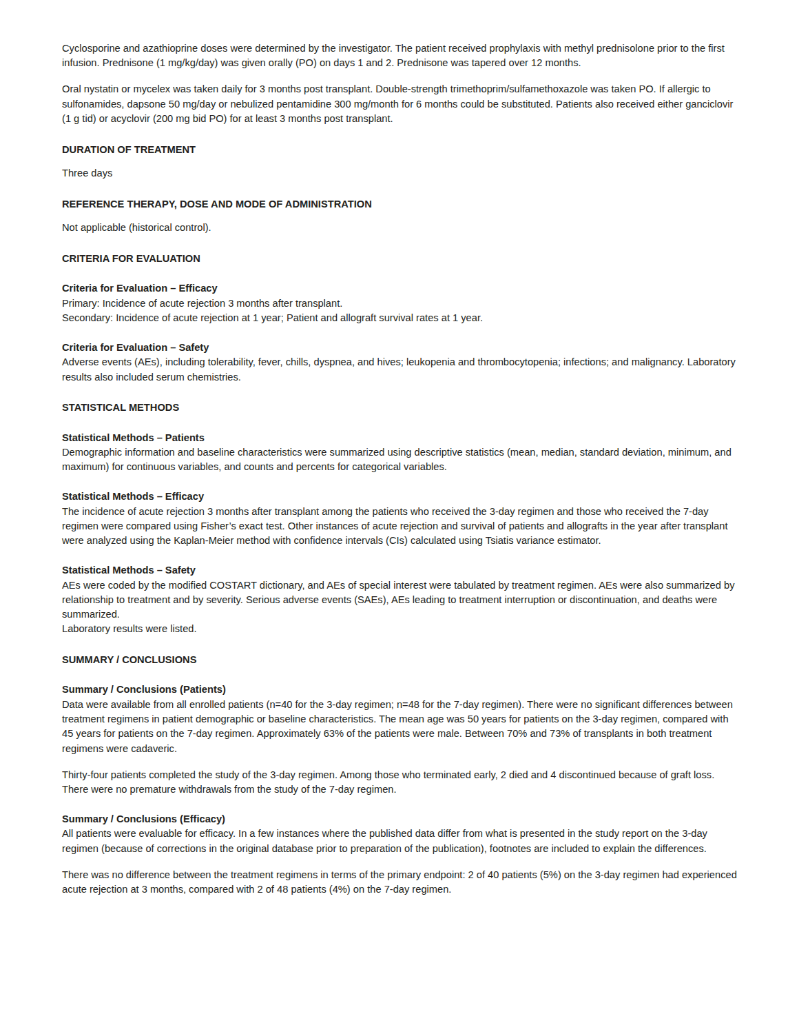Cyclosporine and azathioprine doses were determined by the investigator. The patient received prophylaxis with methyl prednisolone prior to the first infusion. Prednisone (1 mg/kg/day) was given orally (PO) on days 1 and 2. Prednisone was tapered over 12 months.
Oral nystatin or mycelex was taken daily for 3 months post transplant. Double-strength trimethoprim/sulfamethoxazole was taken PO. If allergic to sulfonamides, dapsone 50 mg/day or nebulized pentamidine 300 mg/month for 6 months could be substituted. Patients also received either ganciclovir (1 g tid) or acyclovir (200 mg bid PO) for at least 3 months post transplant.
Duration of Treatment
Three days
Reference Therapy, Dose and Mode of Administration
Not applicable (historical control).
Criteria for Evaluation
Criteria for Evaluation – Efficacy
Primary: Incidence of acute rejection 3 months after transplant.
Secondary: Incidence of acute rejection at 1 year; Patient and allograft survival rates at 1 year.
Criteria for Evaluation – Safety
Adverse events (AEs), including tolerability, fever, chills, dyspnea, and hives; leukopenia and thrombocytopenia; infections; and malignancy. Laboratory results also included serum chemistries.
Statistical Methods
Statistical Methods – Patients
Demographic information and baseline characteristics were summarized using descriptive statistics (mean, median, standard deviation, minimum, and maximum) for continuous variables, and counts and percents for categorical variables.
Statistical Methods – Efficacy
The incidence of acute rejection 3 months after transplant among the patients who received the 3-day regimen and those who received the 7-day regimen were compared using Fisher’s exact test. Other instances of acute rejection and survival of patients and allografts in the year after transplant were analyzed using the Kaplan-Meier method with confidence intervals (CIs) calculated using Tsiatis variance estimator.
Statistical Methods – Safety
AEs were coded by the modified COSTART dictionary, and AEs of special interest were tabulated by treatment regimen. AEs were also summarized by relationship to treatment and by severity. Serious adverse events (SAEs), AEs leading to treatment interruption or discontinuation, and deaths were summarized.
Laboratory results were listed.
Summary / Conclusions
Summary / Conclusions (Patients)
Data were available from all enrolled patients (n=40 for the 3-day regimen; n=48 for the 7-day regimen). There were no significant differences between treatment regimens in patient demographic or baseline characteristics. The mean age was 50 years for patients on the 3-day regimen, compared with 45 years for patients on the 7-day regimen. Approximately 63% of the patients were male. Between 70% and 73% of transplants in both treatment regimens were cadaveric.
Thirty-four patients completed the study of the 3-day regimen. Among those who terminated early, 2 died and 4 discontinued because of graft loss. There were no premature withdrawals from the study of the 7-day regimen.
Summary / Conclusions (Efficacy)
All patients were evaluable for efficacy. In a few instances where the published data differ from what is presented in the study report on the 3-day regimen (because of corrections in the original database prior to preparation of the publication), footnotes are included to explain the differences.
There was no difference between the treatment regimens in terms of the primary endpoint: 2 of 40 patients (5%) on the 3-day regimen had experienced acute rejection at 3 months, compared with 2 of 48 patients (4%) on the 7-day regimen.